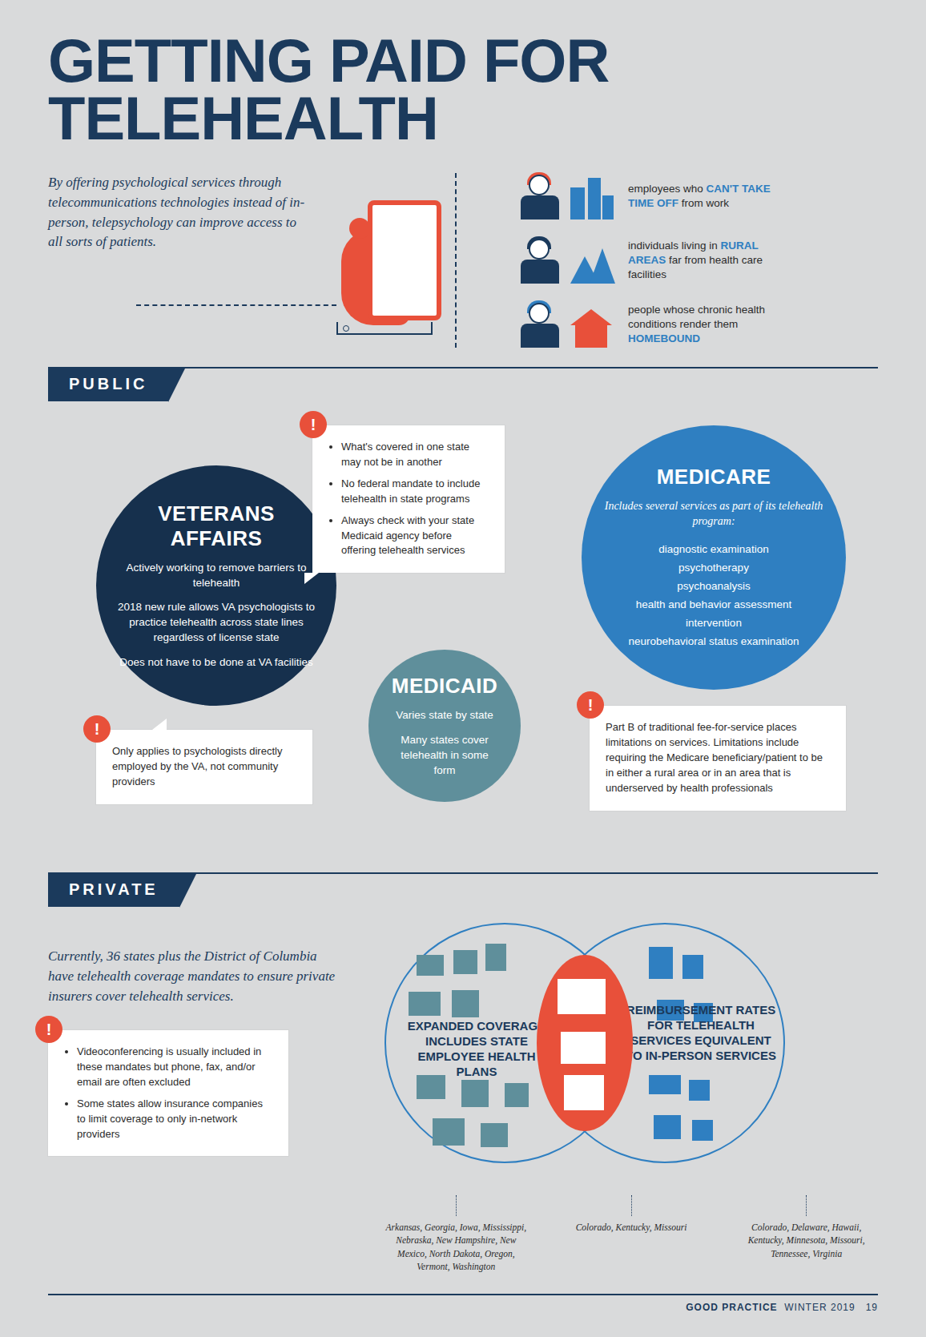Getting Paid for Telehealth
By offering psychological services through telecommunications technologies instead of in-person, telepsychology can improve access to all sorts of patients.
employees who CAN'T TAKE TIME OFF from work
individuals living in RURAL AREAS far from health care facilities
people whose chronic health conditions render them HOMEBOUND
PUBLIC
Veterans Affairs
Actively working to remove barriers to telehealth
2018 new rule allows VA psychologists to practice telehealth across state lines regardless of license state
Does not have to be done at VA facilities
!
What's covered in one state may not be in another
No federal mandate to include telehealth in state programs
Always check with your state Medicaid agency before offering telehealth services
Medicaid
Varies state by state
Many states cover telehealth in some form
Medicare
Includes several services as part of its telehealth program:
diagnostic examination
psychotherapy
psychoanalysis
health and behavior assessment
intervention
neurobehavioral status examination
!
Only applies to psychologists directly employed by the VA, not community providers
!
Part B of traditional fee-for-service places limitations on services. Limitations include requiring the Medicare beneficiary/patient to be in either a rural area or in an area that is underserved by health professionals
PRIVATE
Currently, 36 states plus the District of Columbia have telehealth coverage mandates to ensure private insurers cover telehealth services.
!
Videoconferencing is usually included in these mandates but phone, fax, and/or email are often excluded
Some states allow insurance companies to limit coverage to only in-network providers
Expanded coverage includes state employee health plans
Reimbursement rates for telehealth services equivalent to in-person services
Arkansas, Georgia, Iowa, Mississippi, Nebraska, New Hampshire, New Mexico, North Dakota, Oregon, Vermont, Washington
Colorado, Kentucky, Missouri
Colorado, Delaware, Hawaii, Kentucky, Minnesota, Missouri, Tennessee, Virginia
GOOD PRACTICE WINTER 2019 19